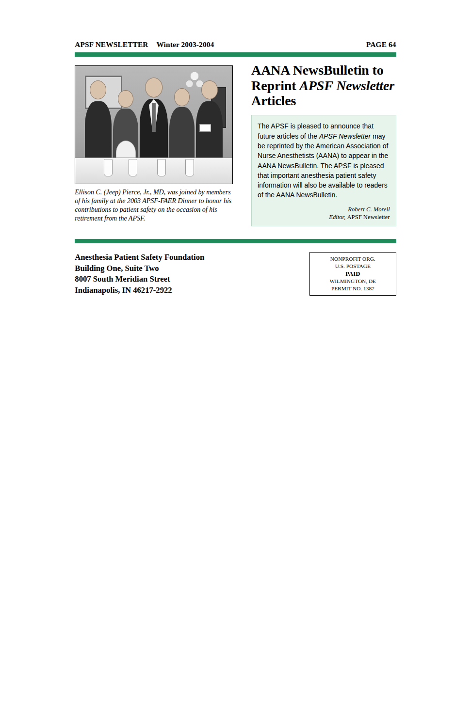APSF NEWSLETTERWinter 2003-2004
PAGE 64
Ellison C. (Jeep) Pierce, Jr., MD, was joined by members of his family at the 2003 APSF-FAER Dinner to honor his contributions to patient safety on the occasion of his retirement from the APSF.
AANA NewsBulletin to Reprint APSF Newsletter Articles
The APSF is pleased to announce that future articles of the APSF Newsletter may be reprinted by the American Association of Nurse Anesthetists (AANA) to appear in the AANA NewsBulletin. The APSF is pleased that important anesthesia patient safety information will also be available to readers of the AANA NewsBulletin.
Robert C. Morell
Editor, APSF Newsletter
Anesthesia Patient Safety Foundation
Building One, Suite Two
8007 South Meridian Street
Indianapolis, IN 46217-2922
NONPROFIT ORG.
U.S. POSTAGE
PAID
WILMINGTON, DE
PERMIT NO. 1387